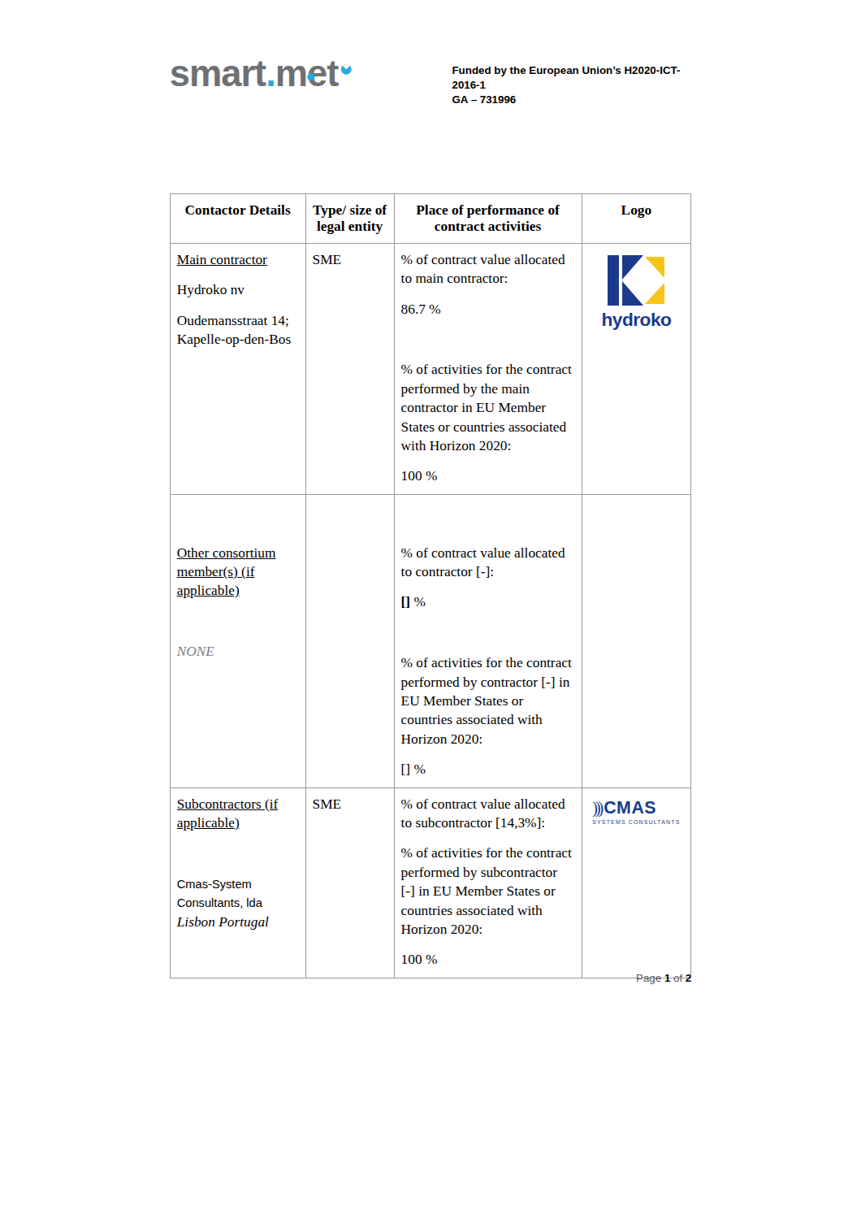smart. met
◕
●
Funded by the European Union’s H2020-ICT-2016-1
GA – 731996
| Contactor Details | Type/ size of legal entity | Place of performance of contract activities | Logo |
| --- | --- | --- | --- |
| Main contractor Hydroko nv Oudemansstraat 14; Kapelle-op-den-Bos | SME | % of contract value allocated to main contractor: 86.7 % % of activities for the contract performed by the main contractor in EU Member States or countries associated with Horizon 2020: 100 % | hydroko |
| Other consortium member(s) (if applicable) NONE | | % of contract value allocated to contractor [-]: [] % % of activities for the contract performed by contractor [-] in EU Member States or countries associated with Horizon 2020: [] % | |
| Subcontractors (if applicable) Cmas-System Consultants, lda Lisbon Portugal | SME | % of contract value allocated to subcontractor [14,3%]: % of activities for the contract performed by subcontractor [-] in EU Member States or countries associated with Horizon 2020: 100 % | ))) CMAS SYSTEMS CONSULTANTS |
Page 1 of 2